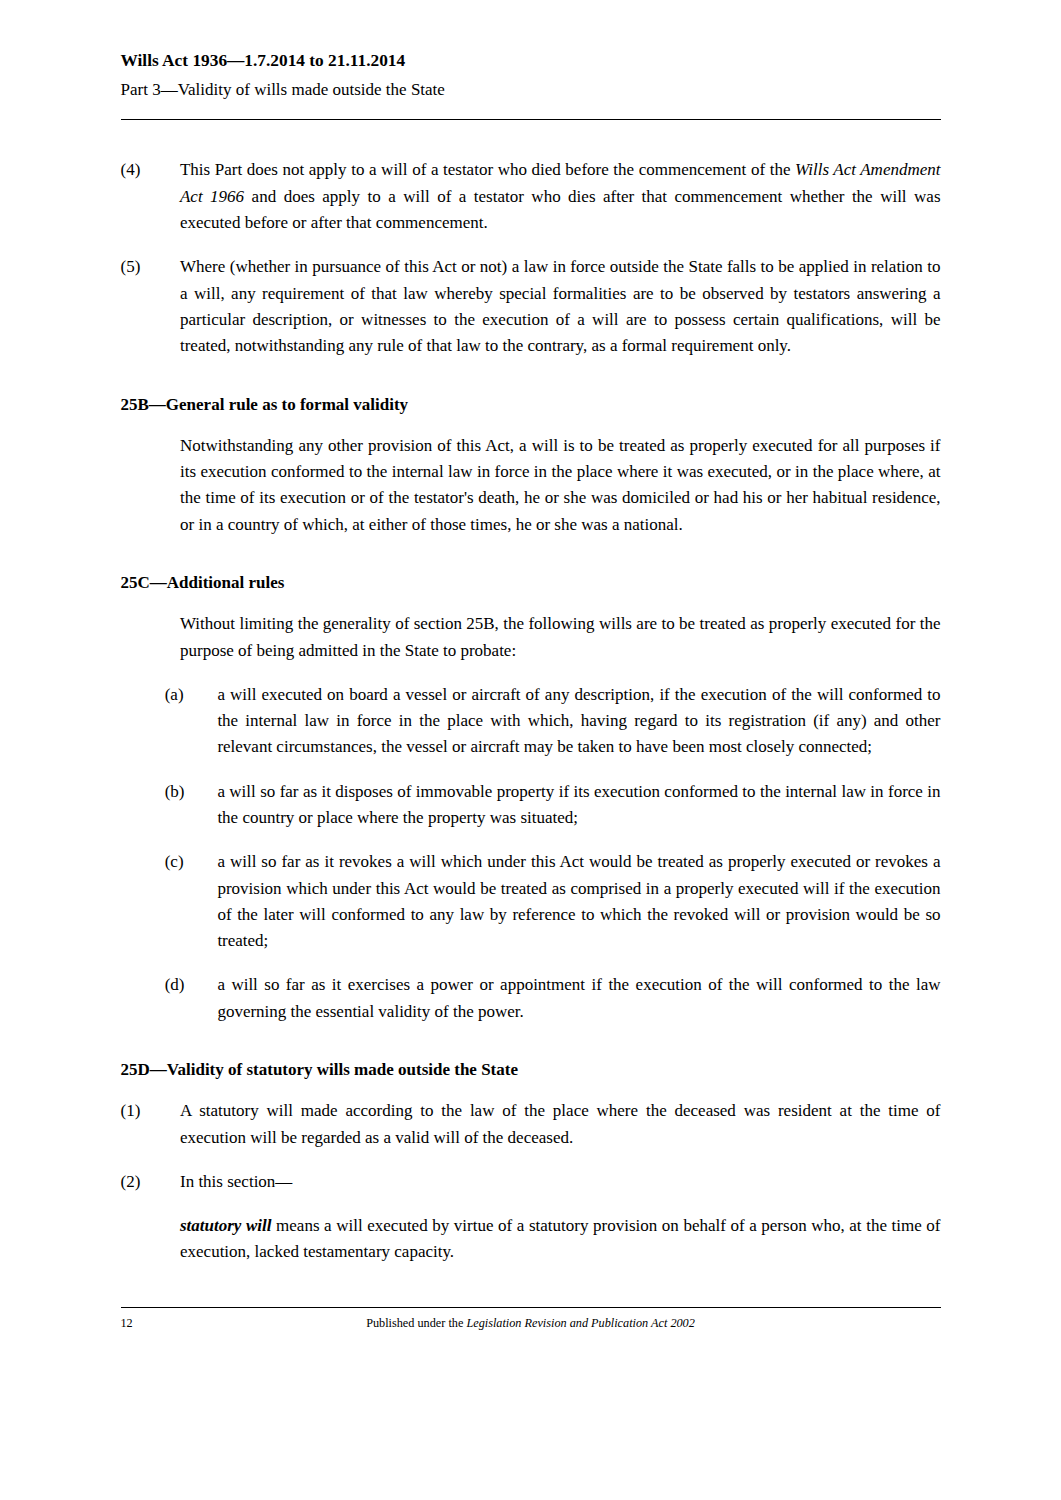Wills Act 1936—1.7.2014 to 21.11.2014
Part 3—Validity of wills made outside the State
(4)
This Part does not apply to a will of a testator who died before the commencement of the Wills Act Amendment Act 1966 and does apply to a will of a testator who dies after that commencement whether the will was executed before or after that commencement.
(5)
Where (whether in pursuance of this Act or not) a law in force outside the State falls to be applied in relation to a will, any requirement of that law whereby special formalities are to be observed by testators answering a particular description, or witnesses to the execution of a will are to possess certain qualifications, will be treated, notwithstanding any rule of that law to the contrary, as a formal requirement only.
25B—General rule as to formal validity
Notwithstanding any other provision of this Act, a will is to be treated as properly executed for all purposes if its execution conformed to the internal law in force in the place where it was executed, or in the place where, at the time of its execution or of the testator's death, he or she was domiciled or had his or her habitual residence, or in a country of which, at either of those times, he or she was a national.
25C—Additional rules
Without limiting the generality of section 25B, the following wills are to be treated as properly executed for the purpose of being admitted in the State to probate:
(a)
a will executed on board a vessel or aircraft of any description, if the execution of the will conformed to the internal law in force in the place with which, having regard to its registration (if any) and other relevant circumstances, the vessel or aircraft may be taken to have been most closely connected;
(b)
a will so far as it disposes of immovable property if its execution conformed to the internal law in force in the country or place where the property was situated;
(c)
a will so far as it revokes a will which under this Act would be treated as properly executed or revokes a provision which under this Act would be treated as comprised in a properly executed will if the execution of the later will conformed to any law by reference to which the revoked will or provision would be so treated;
(d)
a will so far as it exercises a power or appointment if the execution of the will conformed to the law governing the essential validity of the power.
25D—Validity of statutory wills made outside the State
(1)
A statutory will made according to the law of the place where the deceased was resident at the time of execution will be regarded as a valid will of the deceased.
(2)
In this section—
statutory will means a will executed by virtue of a statutory provision on behalf of a person who, at the time of execution, lacked testamentary capacity.
12
Published under the Legislation Revision and Publication Act 2002